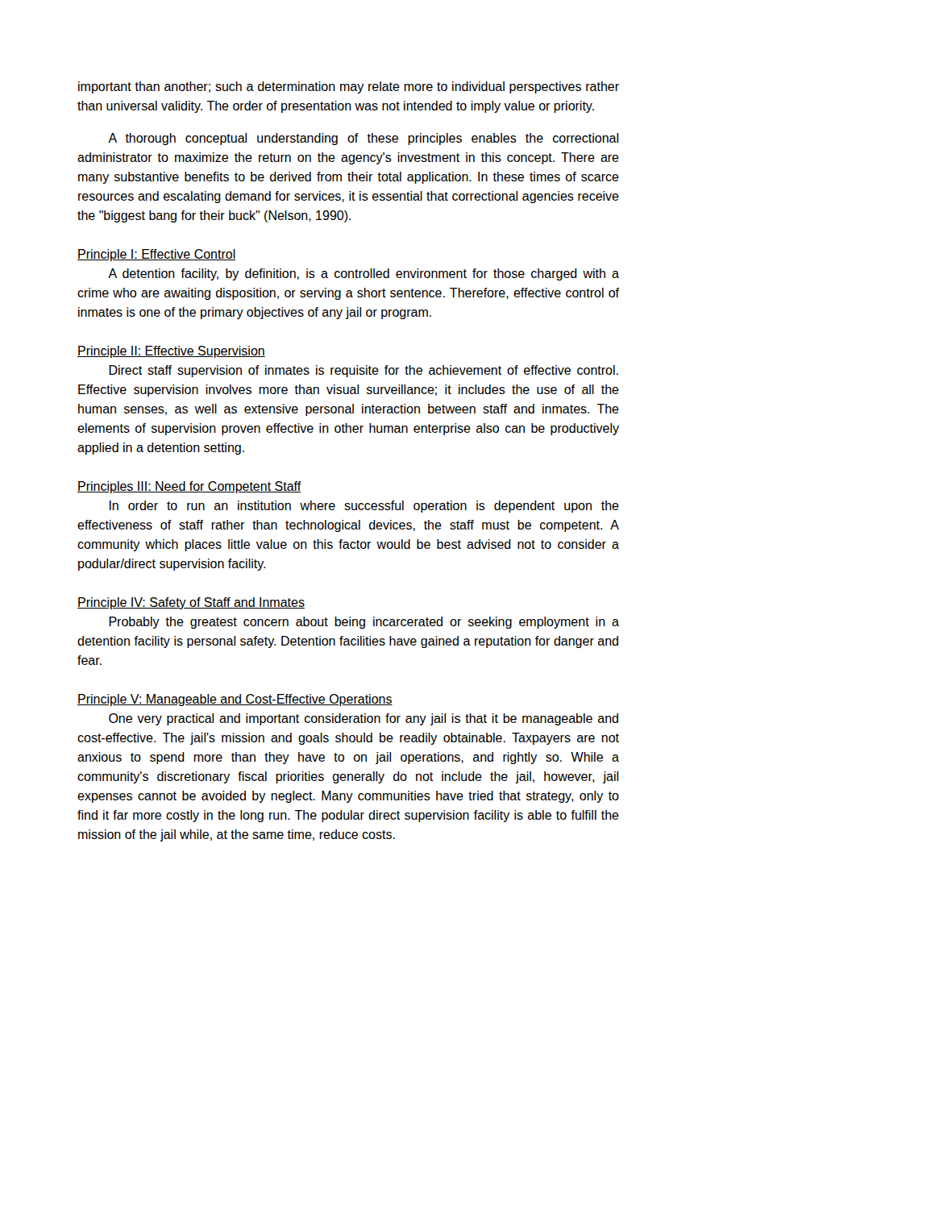important than another; such a determination may relate more to individual perspectives rather than universal validity. The order of presentation was not intended to imply value or priority.
A thorough conceptual understanding of these principles enables the correctional administrator to maximize the return on the agency's investment in this concept. There are many substantive benefits to be derived from their total application. In these times of scarce resources and escalating demand for services, it is essential that correctional agencies receive the "biggest bang for their buck" (Nelson, 1990).
Principle I: Effective Control
A detention facility, by definition, is a controlled environment for those charged with a crime who are awaiting disposition, or serving a short sentence. Therefore, effective control of inmates is one of the primary objectives of any jail or program.
Principle II: Effective Supervision
Direct staff supervision of inmates is requisite for the achievement of effective control. Effective supervision involves more than visual surveillance; it includes the use of all the human senses, as well as extensive personal interaction between staff and inmates. The elements of supervision proven effective in other human enterprise also can be productively applied in a detention setting.
Principles III: Need for Competent Staff
In order to run an institution where successful operation is dependent upon the effectiveness of staff rather than technological devices, the staff must be competent. A community which places little value on this factor would be best advised not to consider a podular/direct supervision facility.
Principle IV: Safety of Staff and Inmates
Probably the greatest concern about being incarcerated or seeking employment in a detention facility is personal safety. Detention facilities have gained a reputation for danger and fear.
Principle V: Manageable and Cost-Effective Operations
One very practical and important consideration for any jail is that it be manageable and cost-effective. The jail's mission and goals should be readily obtainable. Taxpayers are not anxious to spend more than they have to on jail operations, and rightly so. While a community's discretionary fiscal priorities generally do not include the jail, however, jail expenses cannot be avoided by neglect. Many communities have tried that strategy, only to find it far more costly in the long run. The podular direct supervision facility is able to fulfill the mission of the jail while, at the same time, reduce costs.